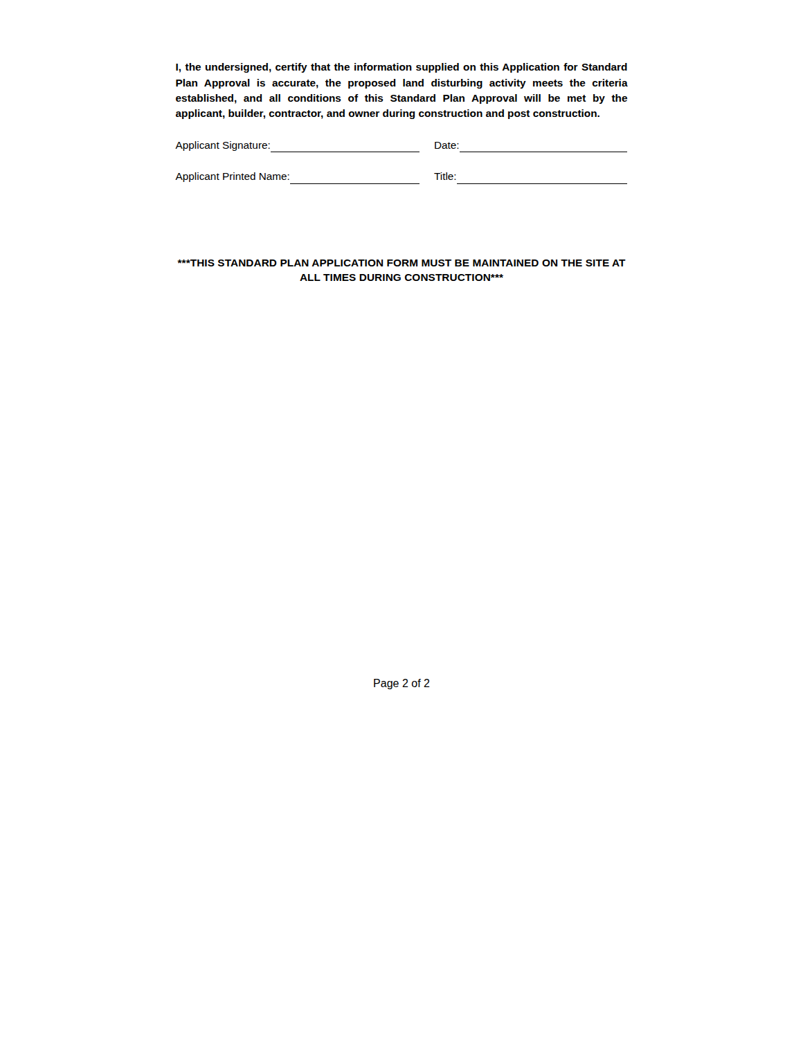I, the undersigned, certify that the information supplied on this Application for Standard Plan Approval is accurate, the proposed land disturbing activity meets the criteria established, and all conditions of this Standard Plan Approval will be met by the applicant, builder, contractor, and owner during construction and post construction.
Applicant Signature:
Date:
Applicant Printed Name:
Title:
***THIS STANDARD PLAN APPLICATION FORM MUST BE MAINTAINED ON THE SITE AT ALL TIMES DURING CONSTRUCTION***
Page 2 of 2